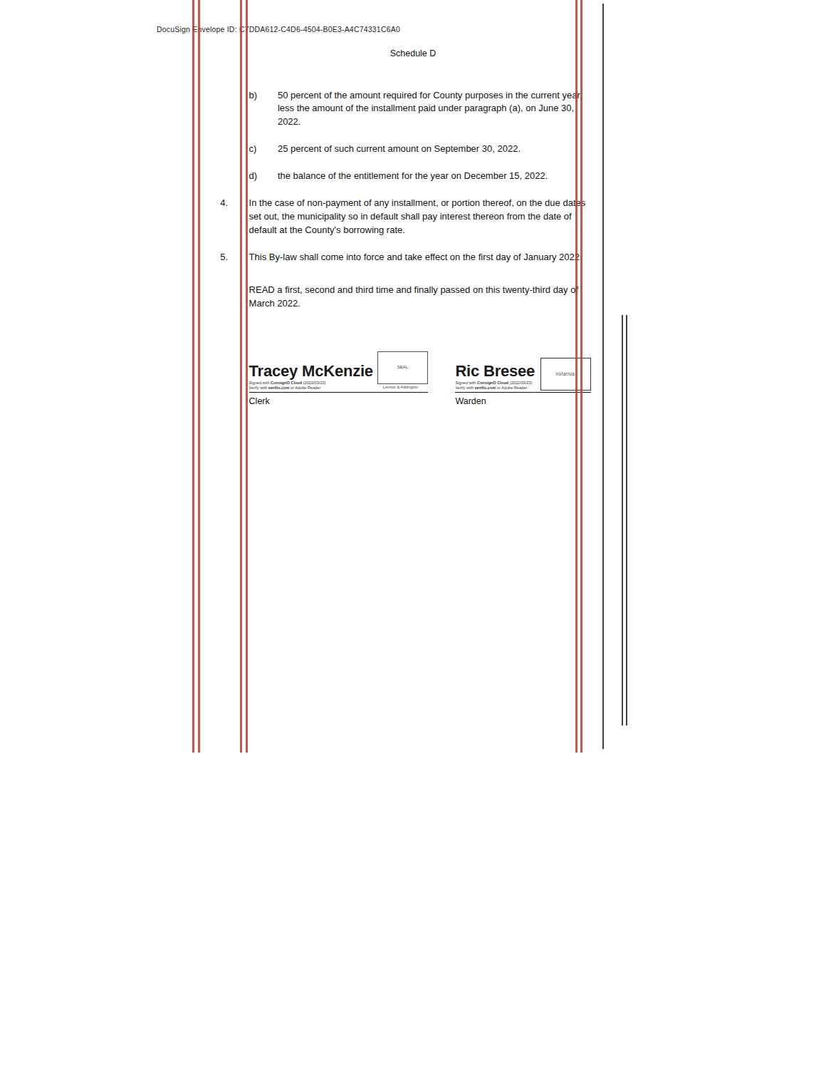DocuSign Envelope ID: C7DDA612-C4D6-4504-B0E3-A4C74331C6A0
Schedule D
b) 50 percent of the amount required for County purposes in the current year, less the amount of the installment paid under paragraph (a), on June 30, 2022.
c) 25 percent of such current amount on September 30, 2022.
d) the balance of the entitlement for the year on December 15, 2022.
4. In the case of non-payment of any installment, or portion thereof, on the due dates set out, the municipality so in default shall pay interest thereon from the date of default at the County's borrowing rate.
5. This By-law shall come into force and take effect on the first day of January 2022.
READ a first, second and third time and finally passed on this twenty-third day of March 2022.
Tracey McKenzie
Signed with ConsignO Cloud (2022/03/23)
Verify with verifio.com or Adobe Reader
SEAL
Lennox & Addington
Clerk
Ric Bresee
Signed with ConsignO Cloud (2022/03/23)
Verify with verifio.com or Adobe Reader.
notarius
Warden